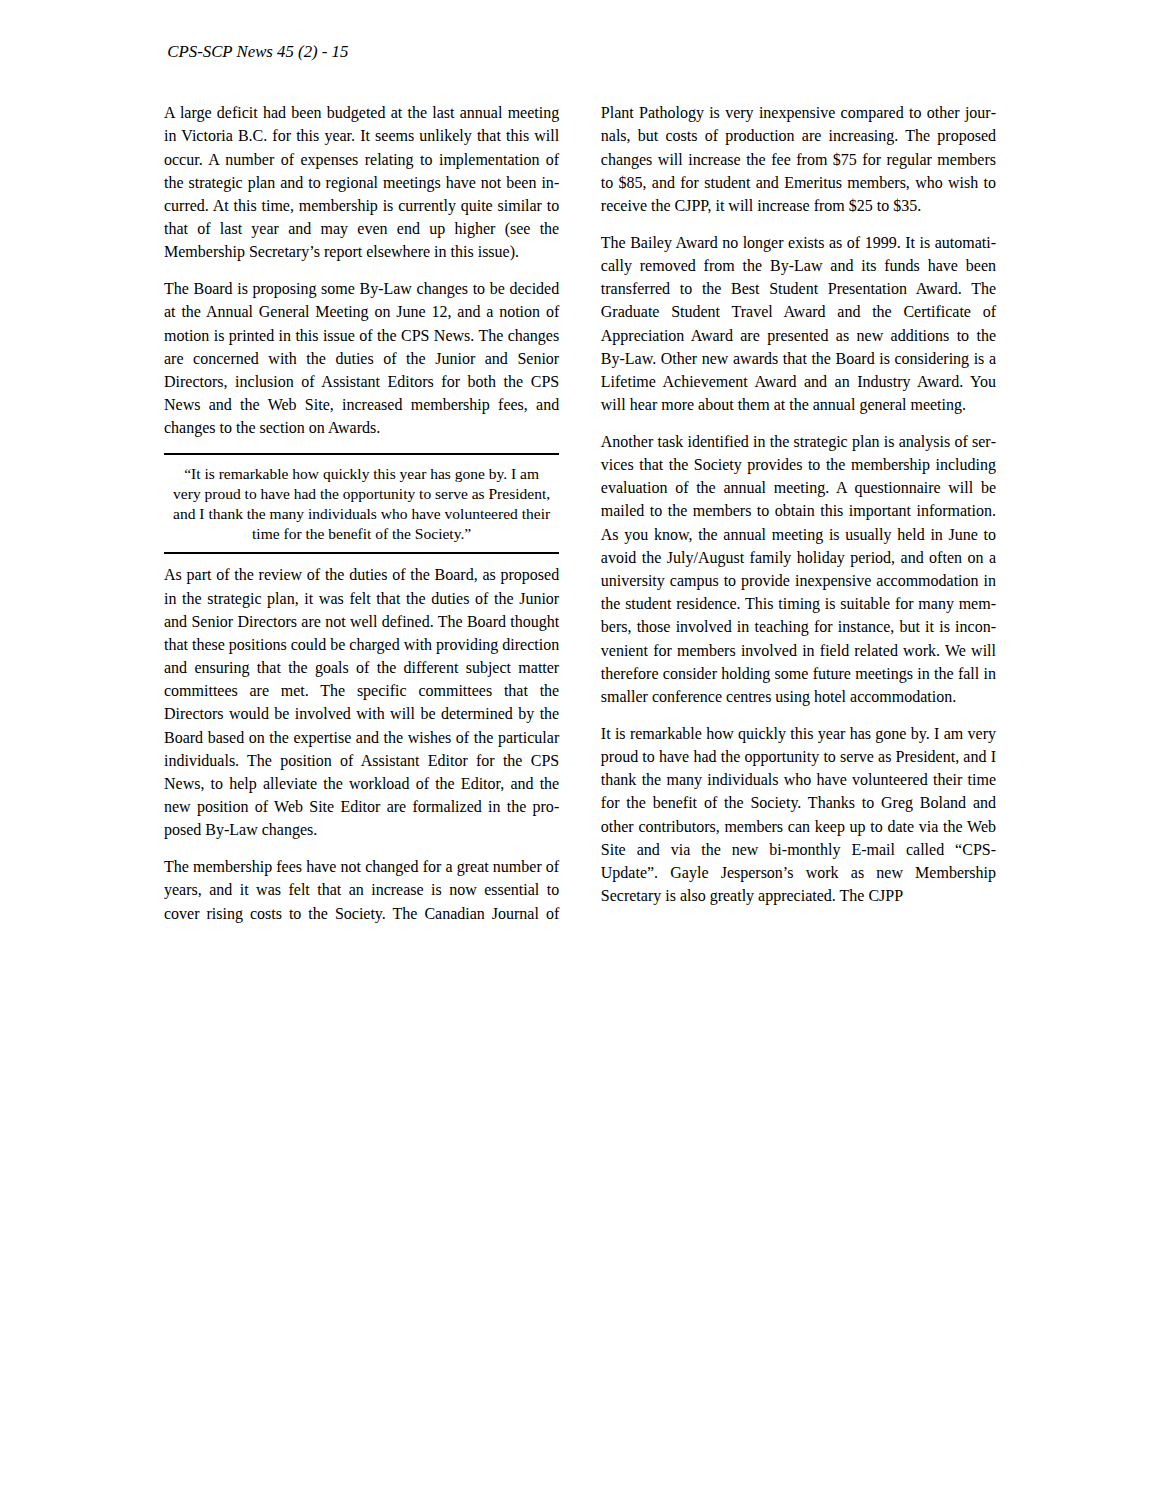CPS-SCP News 45 (2) - 15
A large deficit had been budgeted at the last annual meeting in Victoria B.C. for this year. It seems unlikely that this will occur. A number of expenses relating to implementation of the strategic plan and to regional meetings have not been incurred. At this time, membership is currently quite similar to that of last year and may even end up higher (see the Membership Secretary’s report elsewhere in this issue).
The Board is proposing some By-Law changes to be decided at the Annual General Meeting on June 12, and a notion of motion is printed in this issue of the CPS News. The changes are concerned with the duties of the Junior and Senior Directors, inclusion of Assistant Editors for both the CPS News and the Web Site, increased membership fees, and changes to the section on Awards.
“It is remarkable how quickly this year has gone by. I am very proud to have had the opportunity to serve as President, and I thank the many individuals who have volunteered their time for the benefit of the Society.”
As part of the review of the duties of the Board, as proposed in the strategic plan, it was felt that the duties of the Junior and Senior Directors are not well defined. The Board thought that these positions could be charged with providing direction and ensuring that the goals of the different subject matter committees are met. The specific committees that the Directors would be involved with will be determined by the Board based on the expertise and the wishes of the particular individuals. The position of Assistant Editor for the CPS News, to help alleviate the workload of the Editor, and the new position of Web Site Editor are formalized in the proposed By-Law changes.
The membership fees have not changed for a great number of years, and it was felt that an increase is now essential to cover rising costs to the Society. The Canadian Journal of Plant Pathology is very inexpensive compared to other journals, but costs of production are increasing. The proposed changes will increase the fee from $75 for regular members to $85, and for student and Emeritus members, who wish to receive the CJPP, it will increase from $25 to $35.
The Bailey Award no longer exists as of 1999. It is automatically removed from the By-Law and its funds have been transferred to the Best Student Presentation Award. The Graduate Student Travel Award and the Certificate of Appreciation Award are presented as new additions to the By-Law. Other new awards that the Board is considering is a Lifetime Achievement Award and an Industry Award. You will hear more about them at the annual general meeting.
Another task identified in the strategic plan is analysis of services that the Society provides to the membership including evaluation of the annual meeting. A questionnaire will be mailed to the members to obtain this important information. As you know, the annual meeting is usually held in June to avoid the July/August family holiday period, and often on a university campus to provide inexpensive accommodation in the student residence. This timing is suitable for many members, those involved in teaching for instance, but it is inconvenient for members involved in field related work. We will therefore consider holding some future meetings in the fall in smaller conference centres using hotel accommodation.
It is remarkable how quickly this year has gone by. I am very proud to have had the opportunity to serve as President, and I thank the many individuals who have volunteered their time for the benefit of the Society. Thanks to Greg Boland and other contributors, members can keep up to date via the Web Site and via the new bi-monthly E-mail called “CPS-Update”. Gayle Jesperson’s work as new Membership Secretary is also greatly appreciated. The CJPP